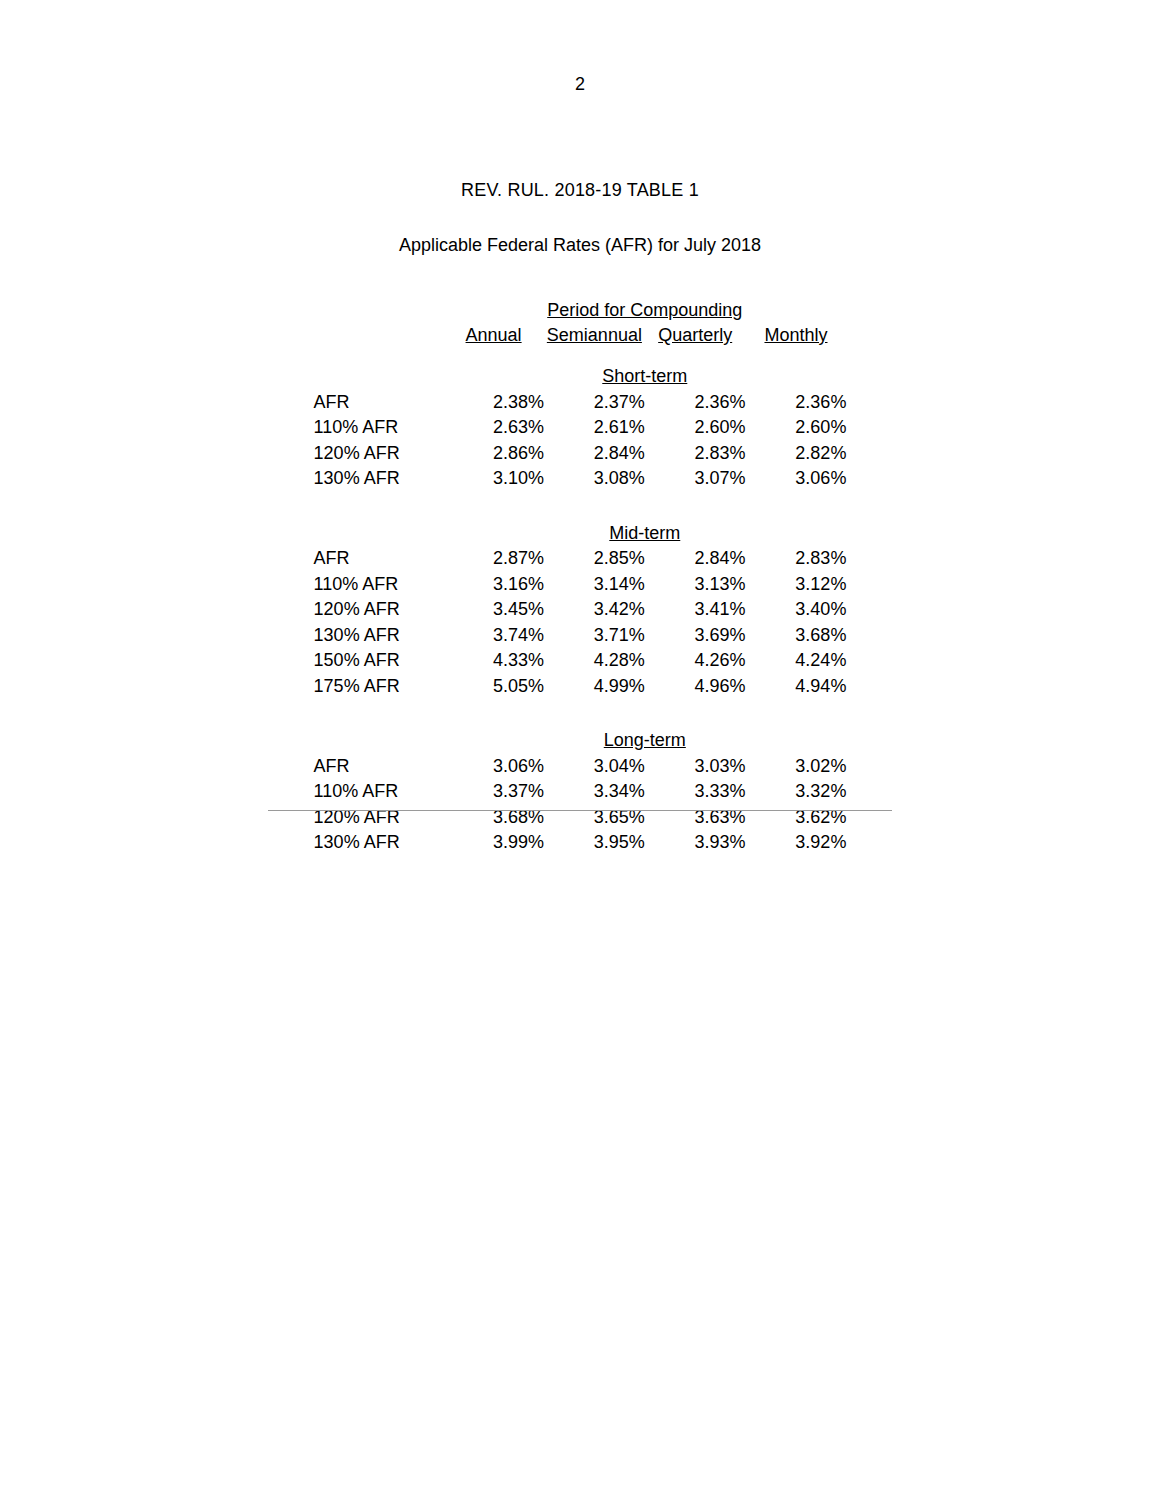2
REV. RUL. 2018-19 TABLE 1
Applicable Federal Rates (AFR) for July 2018
| | Period for Compounding |
| | Annual | Semiannual | Quarterly | Monthly |
| | Short-term |
| AFR | 2.38% | 2.37% | 2.36% | 2.36% |
| 110% AFR | 2.63% | 2.61% | 2.60% | 2.60% |
| 120% AFR | 2.86% | 2.84% | 2.83% | 2.82% |
| 130% AFR | 3.10% | 3.08% | 3.07% | 3.06% |
| | Mid-term |
| AFR | 2.87% | 2.85% | 2.84% | 2.83% |
| 110% AFR | 3.16% | 3.14% | 3.13% | 3.12% |
| 120% AFR | 3.45% | 3.42% | 3.41% | 3.40% |
| 130% AFR | 3.74% | 3.71% | 3.69% | 3.68% |
| 150% AFR | 4.33% | 4.28% | 4.26% | 4.24% |
| 175% AFR | 5.05% | 4.99% | 4.96% | 4.94% |
| | Long-term |
| AFR | 3.06% | 3.04% | 3.03% | 3.02% |
| 110% AFR | 3.37% | 3.34% | 3.33% | 3.32% |
| 120% AFR | 3.68% | 3.65% | 3.63% | 3.62% |
| 130% AFR | 3.99% | 3.95% | 3.93% | 3.92% |